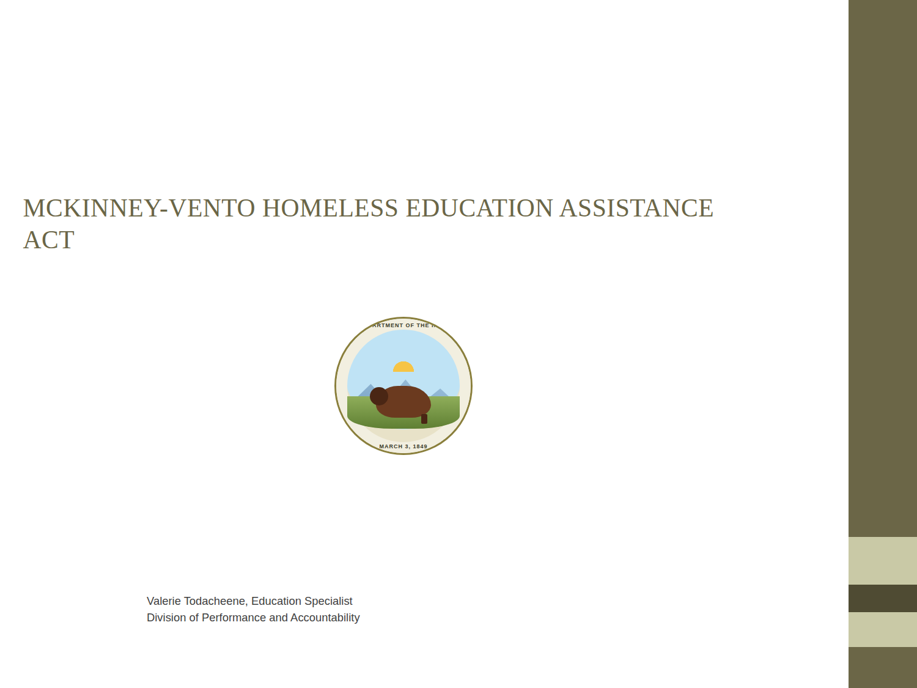MCKINNEY-VENTO HOMELESS EDUCATION ASSISTANCE ACT
U.S. DEPARTMENT OF THE INTERIOR
MARCH 3, 1849
Valerie Todacheene, Education Specialist
Division of Performance and Accountability